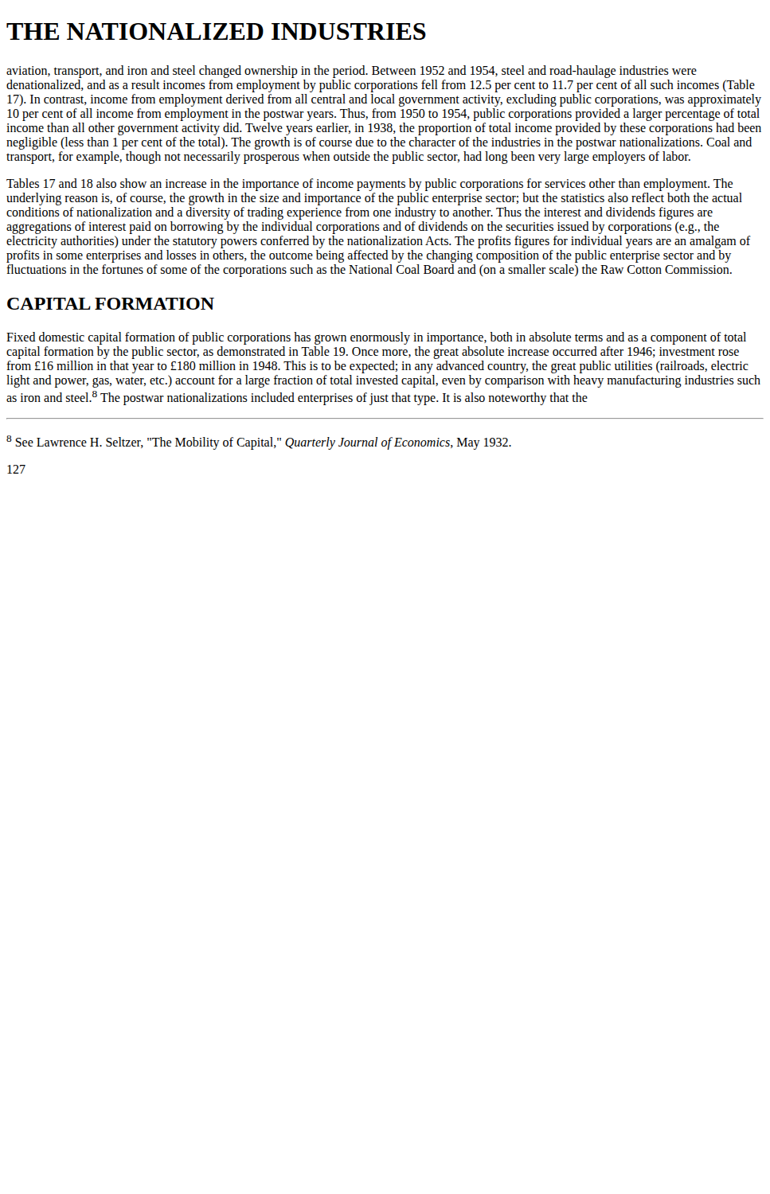THE NATIONALIZED INDUSTRIES
aviation, transport, and iron and steel changed ownership in the period. Between 1952 and 1954, steel and road-haulage industries were denationalized, and as a result incomes from employment by public corporations fell from 12.5 per cent to 11.7 per cent of all such incomes (Table 17). In contrast, income from employment derived from all central and local government activity, excluding public corporations, was approximately 10 per cent of all income from employment in the postwar years. Thus, from 1950 to 1954, public corporations provided a larger percentage of total income than all other government activity did. Twelve years earlier, in 1938, the proportion of total income provided by these corporations had been negligible (less than 1 per cent of the total). The growth is of course due to the character of the industries in the postwar nationalizations. Coal and transport, for example, though not necessarily prosperous when outside the public sector, had long been very large employers of labor.
Tables 17 and 18 also show an increase in the importance of income payments by public corporations for services other than employment. The underlying reason is, of course, the growth in the size and importance of the public enterprise sector; but the statistics also reflect both the actual conditions of nationalization and a diversity of trading experience from one industry to another. Thus the interest and dividends figures are aggregations of interest paid on borrowing by the individual corporations and of dividends on the securities issued by corporations (e.g., the electricity authorities) under the statutory powers conferred by the nationalization Acts. The profits figures for individual years are an amalgam of profits in some enterprises and losses in others, the outcome being affected by the changing composition of the public enterprise sector and by fluctuations in the fortunes of some of the corporations such as the National Coal Board and (on a smaller scale) the Raw Cotton Commission.
CAPITAL FORMATION
Fixed domestic capital formation of public corporations has grown enormously in importance, both in absolute terms and as a component of total capital formation by the public sector, as demonstrated in Table 19. Once more, the great absolute increase occurred after 1946; investment rose from £16 million in that year to £180 million in 1948. This is to be expected; in any advanced country, the great public utilities (railroads, electric light and power, gas, water, etc.) account for a large fraction of total invested capital, even by comparison with heavy manufacturing industries such as iron and steel.8 The postwar nationalizations included enterprises of just that type. It is also noteworthy that the
8 See Lawrence H. Seltzer, "The Mobility of Capital," Quarterly Journal of Economics, May 1932.
127